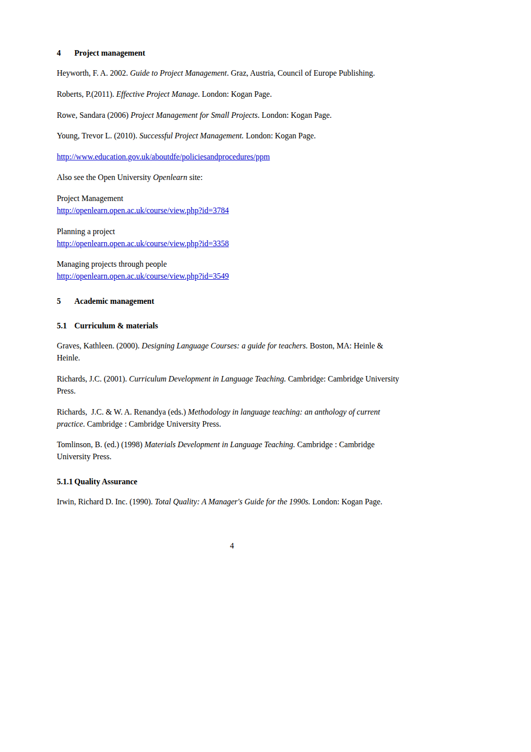4 Project management
Heyworth, F. A. 2002. Guide to Project Management. Graz, Austria, Council of Europe Publishing.
Roberts, P.(2011). Effective Project Manage. London: Kogan Page.
Rowe, Sandara (2006) Project Management for Small Projects. London: Kogan Page.
Young, Trevor L. (2010). Successful Project Management. London: Kogan Page.
http://www.education.gov.uk/aboutdfe/policiesandprocedures/ppm
Also see the Open University Openlearn site:
Project Management http://openlearn.open.ac.uk/course/view.php?id=3784
Planning a project http://openlearn.open.ac.uk/course/view.php?id=3358
Managing projects through people http://openlearn.open.ac.uk/course/view.php?id=3549
5 Academic management
5.1 Curriculum & materials
Graves, Kathleen. (2000). Designing Language Courses: a guide for teachers. Boston, MA: Heinle & Heinle.
Richards, J.C. (2001). Curriculum Development in Language Teaching. Cambridge: Cambridge University Press.
Richards, J.C. & W. A. Renandya (eds.) Methodology in language teaching: an anthology of current practice. Cambridge : Cambridge University Press.
Tomlinson, B. (ed.) (1998) Materials Development in Language Teaching. Cambridge : Cambridge University Press.
5.1.1 Quality Assurance
Irwin, Richard D. Inc. (1990). Total Quality: A Manager's Guide for the 1990s. London: Kogan Page.
4